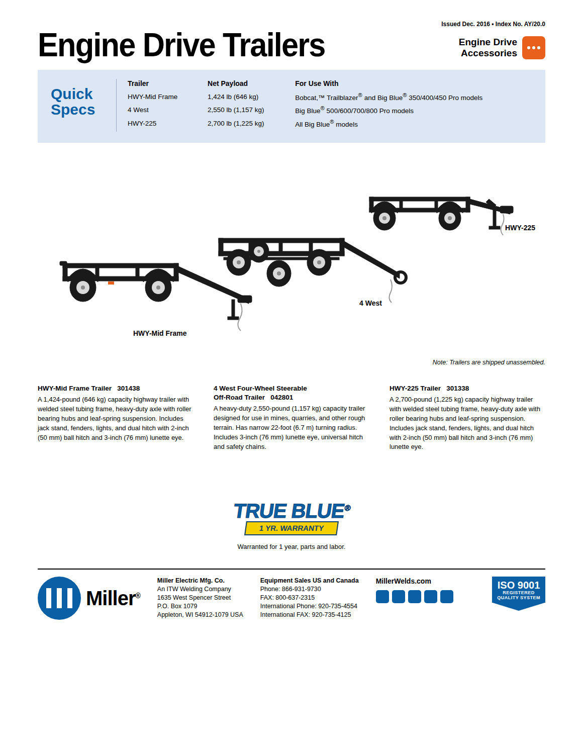Issued Dec. 2016 • Index No. AY/20.0
Engine Drive Trailers
Engine Drive
Accessories
Quick
Specs
| Trailer | Net Payload | For Use With |
| --- | --- | --- |
| HWY-Mid Frame | 1,424 lb (646 kg) | Bobcat,™ Trailblazer ® and Big Blue ® 350/400/450 Pro models |
| 4 West | 2,550 lb (1,157 kg) | Big Blue ® 500/600/700/800 Pro models |
| HWY-225 | 2,700 lb (1,225 kg) | All Big Blue ® models |
HWY-225
4 West
HWY-Mid Frame
Note: Trailers are shipped unassembled.
HWY-Mid Frame Trailer 301438
A 1,424-pound (646 kg) capacity highway trailer with welded steel tubing frame, heavy-duty axle with roller bearing hubs and leaf-spring suspension. Includes jack stand, fenders, lights, and dual hitch with 2-inch (50 mm) ball hitch and 3-inch (76 mm) lunette eye.
4 West Four-Wheel Steerable
Off-Road Trailer 042801
A heavy-duty 2,550-pound (1,157 kg) capacity trailer designed for use in mines, quarries, and other rough terrain. Has narrow 22-foot (6.7 m) turning radius. Includes 3-inch (76 mm) lunette eye, universal hitch and safety chains.
HWY-225 Trailer 301338
A 2,700-pound (1,225 kg) capacity highway trailer with welded steel tubing frame, heavy-duty axle with roller bearing hubs and leaf-spring suspension. Includes jack stand, fenders, lights, and dual hitch with 2-inch (50 mm) ball hitch and 3-inch (76 mm) lunette eye.
TRUE BLUE®
1 YR. WARRANTY
Warranted for 1 year, parts and labor.
Miller®
Miller Electric Mfg. Co. An ITW Welding Company
1635 West Spencer Street
P.O. Box 1079
Appleton, WI 54912-1079 USA
Equipment Sales US and Canada Phone: 866-931-9730
FAX: 800-637-2315
International Phone: 920-735-4554
International FAX: 920-735-4125
MillerWelds.com
ISO 9001 REGISTERED QUALITY SYSTEM